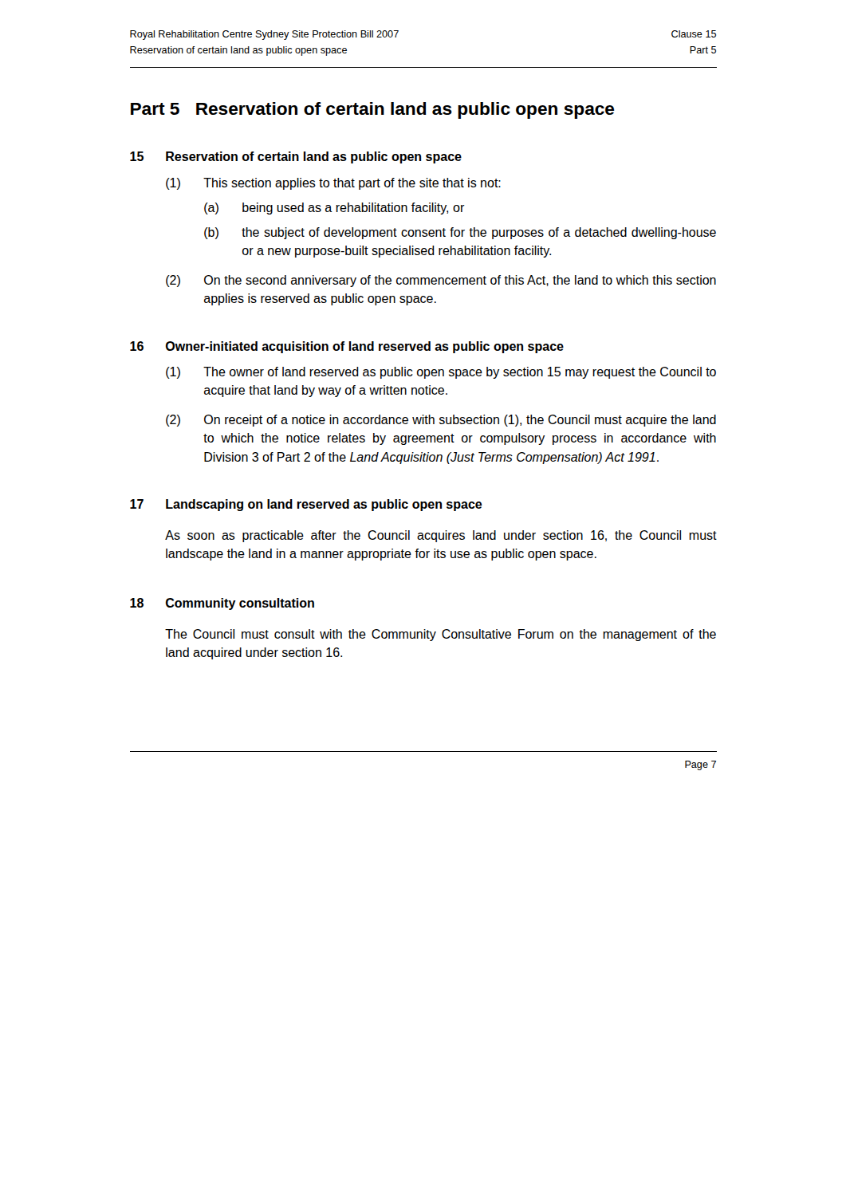Royal Rehabilitation Centre Sydney Site Protection Bill 2007
Reservation of certain land as public open space
Clause 15
Part 5
Part 5
Reservation of certain land as public open space
15
Reservation of certain land as public open space
(1)
This section applies to that part of the site that is not:
(a)
being used as a rehabilitation facility, or
(b)
the subject of development consent for the purposes of a detached dwelling-house or a new purpose-built specialised rehabilitation facility.
(2)
On the second anniversary of the commencement of this Act, the land to which this section applies is reserved as public open space.
16
Owner-initiated acquisition of land reserved as public open space
(1)
The owner of land reserved as public open space by section 15 may request the Council to acquire that land by way of a written notice.
(2)
On receipt of a notice in accordance with subsection (1), the Council must acquire the land to which the notice relates by agreement or compulsory process in accordance with Division 3 of Part 2 of the Land Acquisition (Just Terms Compensation) Act 1991.
17
Landscaping on land reserved as public open space
As soon as practicable after the Council acquires land under section 16, the Council must landscape the land in a manner appropriate for its use as public open space.
18
Community consultation
The Council must consult with the Community Consultative Forum on the management of the land acquired under section 16.
Page 7